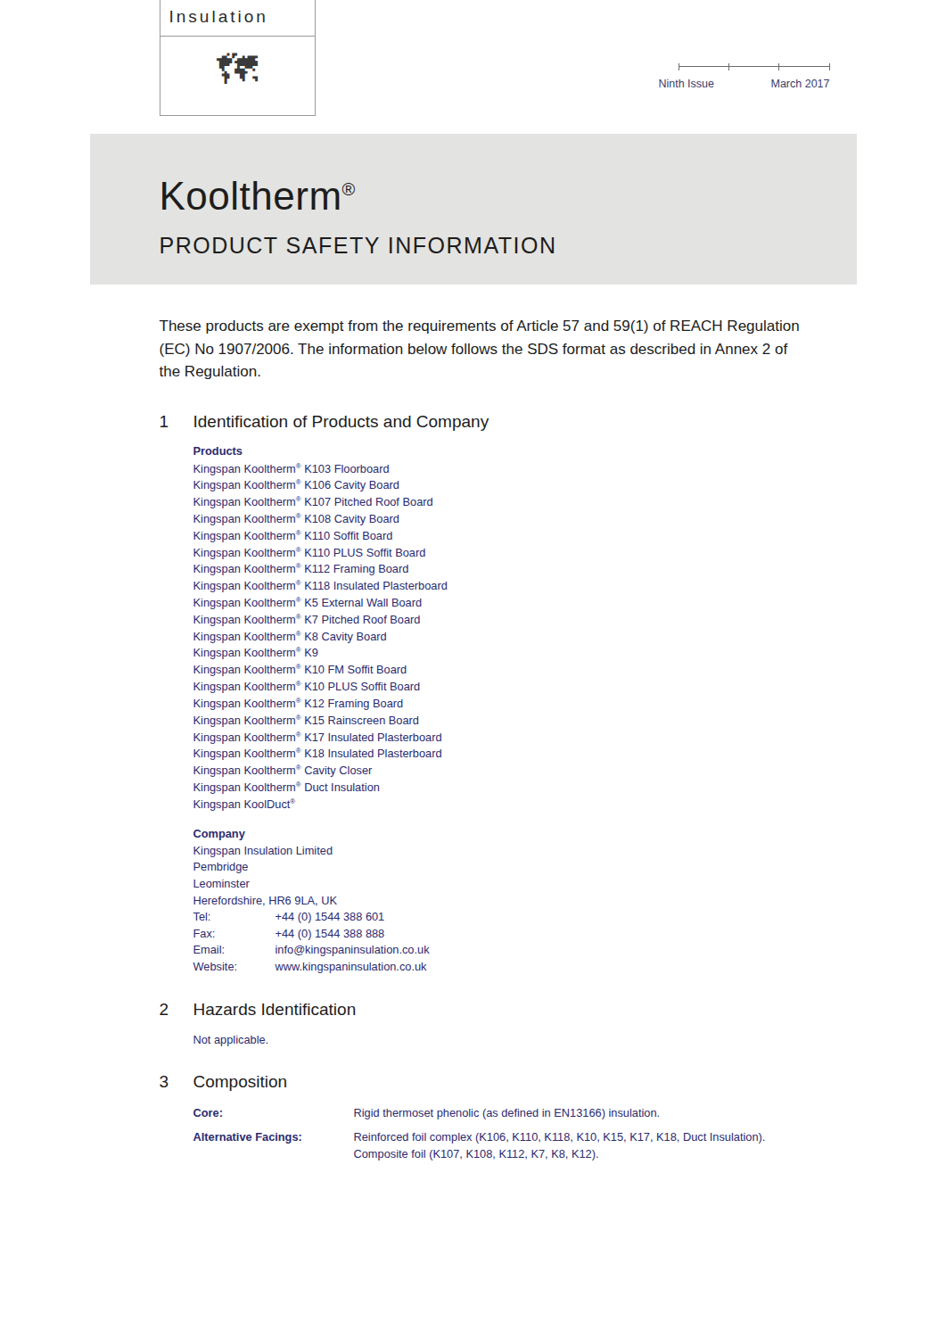Insulation
🗺
Ninth Issue March 2017
Kooltherm®
PRODUCT SAFETY INFORMATION
These products are exempt from the requirements of Article 57 and 59(1) of REACH Regulation (EC) No 1907/2006. The information below follows the SDS format as described in Annex 2 of the Regulation.
1 Identification of Products and Company
Products
Kingspan Kooltherm® K103 Floorboard
Kingspan Kooltherm® K106 Cavity Board
Kingspan Kooltherm® K107 Pitched Roof Board
Kingspan Kooltherm® K108 Cavity Board
Kingspan Kooltherm® K110 Soffit Board
Kingspan Kooltherm® K110 PLUS Soffit Board
Kingspan Kooltherm® K112 Framing Board
Kingspan Kooltherm® K118 Insulated Plasterboard
Kingspan Kooltherm® K5 External Wall Board
Kingspan Kooltherm® K7 Pitched Roof Board
Kingspan Kooltherm® K8 Cavity Board
Kingspan Kooltherm® K9
Kingspan Kooltherm® K10 FM Soffit Board
Kingspan Kooltherm® K10 PLUS Soffit Board
Kingspan Kooltherm® K12 Framing Board
Kingspan Kooltherm® K15 Rainscreen Board
Kingspan Kooltherm® K17 Insulated Plasterboard
Kingspan Kooltherm® K18 Insulated Plasterboard
Kingspan Kooltherm® Cavity Closer
Kingspan Kooltherm® Duct Insulation
Kingspan KoolDuct®
Company
| Kingspan Insulation Limited |
| Pembridge |
| Leominster |
| Herefordshire, HR6 9LA, UK |
| Tel: | +44 (0) 1544 388 601 |
| Fax: | +44 (0) 1544 388 888 |
| Email: | info@kingspaninsulation.co.uk |
| Website: | www.kingspaninsulation.co.uk |
2 Hazards Identification
Not applicable.
3 Composition
| Core: | Rigid thermoset phenolic (as defined in EN13166) insulation. |
| Alternative Facings: | Reinforced foil complex (K106, K110, K118, K10, K15, K17, K18, Duct Insulation). Composite foil (K107, K108, K112, K7, K8, K12). |